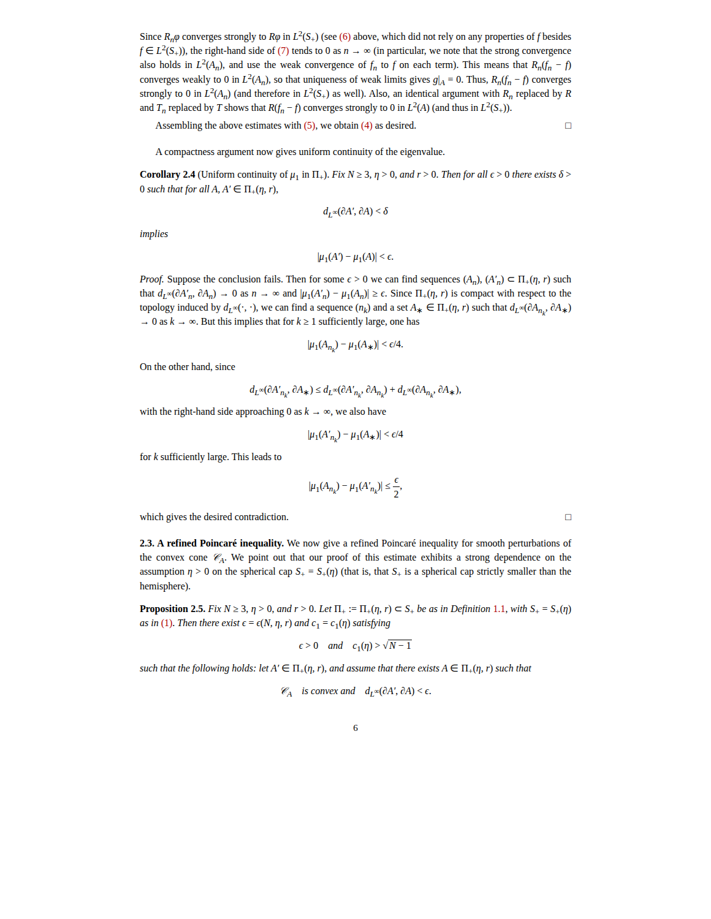Since Rnφ converges strongly to Rφ in L2(S+) (see (6) above, which did not rely on any properties of f besides f ∈ L2(S+)), the right-hand side of (7) tends to 0 as n → ∞ (in particular, we note that the strong convergence also holds in L2(An), and use the weak convergence of fn to f on each term). This means that Rn(fn − f) converges weakly to 0 in L2(An), so that uniqueness of weak limits gives g|A = 0. Thus, Rn(fn − f) converges strongly to 0 in L2(An) (and therefore in L2(S+) as well). Also, an identical argument with Rn replaced by R and Tn replaced by T shows that R(fn − f) converges strongly to 0 in L2(A) (and thus in L2(S+)).
Assembling the above estimates with (5), we obtain (4) as desired. □
A compactness argument now gives uniform continuity of the eigenvalue.
Corollary 2.4 (Uniform continuity of μ1 in Π+). Fix N ≥ 3, η > 0, and r > 0. Then for all ϵ > 0 there exists δ > 0 such that for all A, A′ ∈ Π+(η, r),
dL∞(∂A′, ∂A) < δ
implies
|μ1(A′) − μ1(A)| < ϵ.
Proof. Suppose the conclusion fails. Then for some ϵ > 0 we can find sequences (An), (A′n) ⊂ Π+(η, r) such that dL∞(∂A′n, ∂An) → 0 as n → ∞ and |μ1(A′n) − μ1(An)| ≥ ϵ. Since Π+(η, r) is compact with respect to the topology induced by dL∞(·, ·), we can find a sequence (nk) and a set A∗ ∈ Π+(η, r) such that dL∞(∂Ank, ∂A∗) → 0 as k → ∞. But this implies that for k ≥ 1 sufficiently large, one has
|μ1(Ank) − μ1(A∗)| < ϵ/4.
On the other hand, since
dL∞(∂A′nk, ∂A∗) ≤ dL∞(∂A′nk, ∂Ank) + dL∞(∂Ank, ∂A∗),
with the right-hand side approaching 0 as k → ∞, we also have
|μ1(A′nk) − μ1(A∗)| < ϵ/4
for k sufficiently large. This leads to
|μ1(Ank) − μ1(A′nk)| ≤ ϵ 2,
which gives the desired contradiction. □
2.3. A refined Poincaré inequality. We now give a refined Poincaré inequality for smooth perturbations of the convex cone 𝒞A. We point out that our proof of this estimate exhibits a strong dependence on the assumption η > 0 on the spherical cap S+ = S+(η) (that is, that S+ is a spherical cap strictly smaller than the hemisphere).
Proposition 2.5. Fix N ≥ 3, η > 0, and r > 0. Let Π+ := Π+(η, r) ⊂ S+ be as in Definition 1.1, with S+ = S+(η) as in (1). Then there exist ϵ = ϵ(N, η, r) and c1 = c1(η) satisfying
ϵ > 0 and c1(η) > √N − 1
such that the following holds: let A′ ∈ Π+(η, r), and assume that there exists A ∈ Π+(η, r) such that
𝒞A is convex and dL∞(∂A′, ∂A) < ϵ.
6